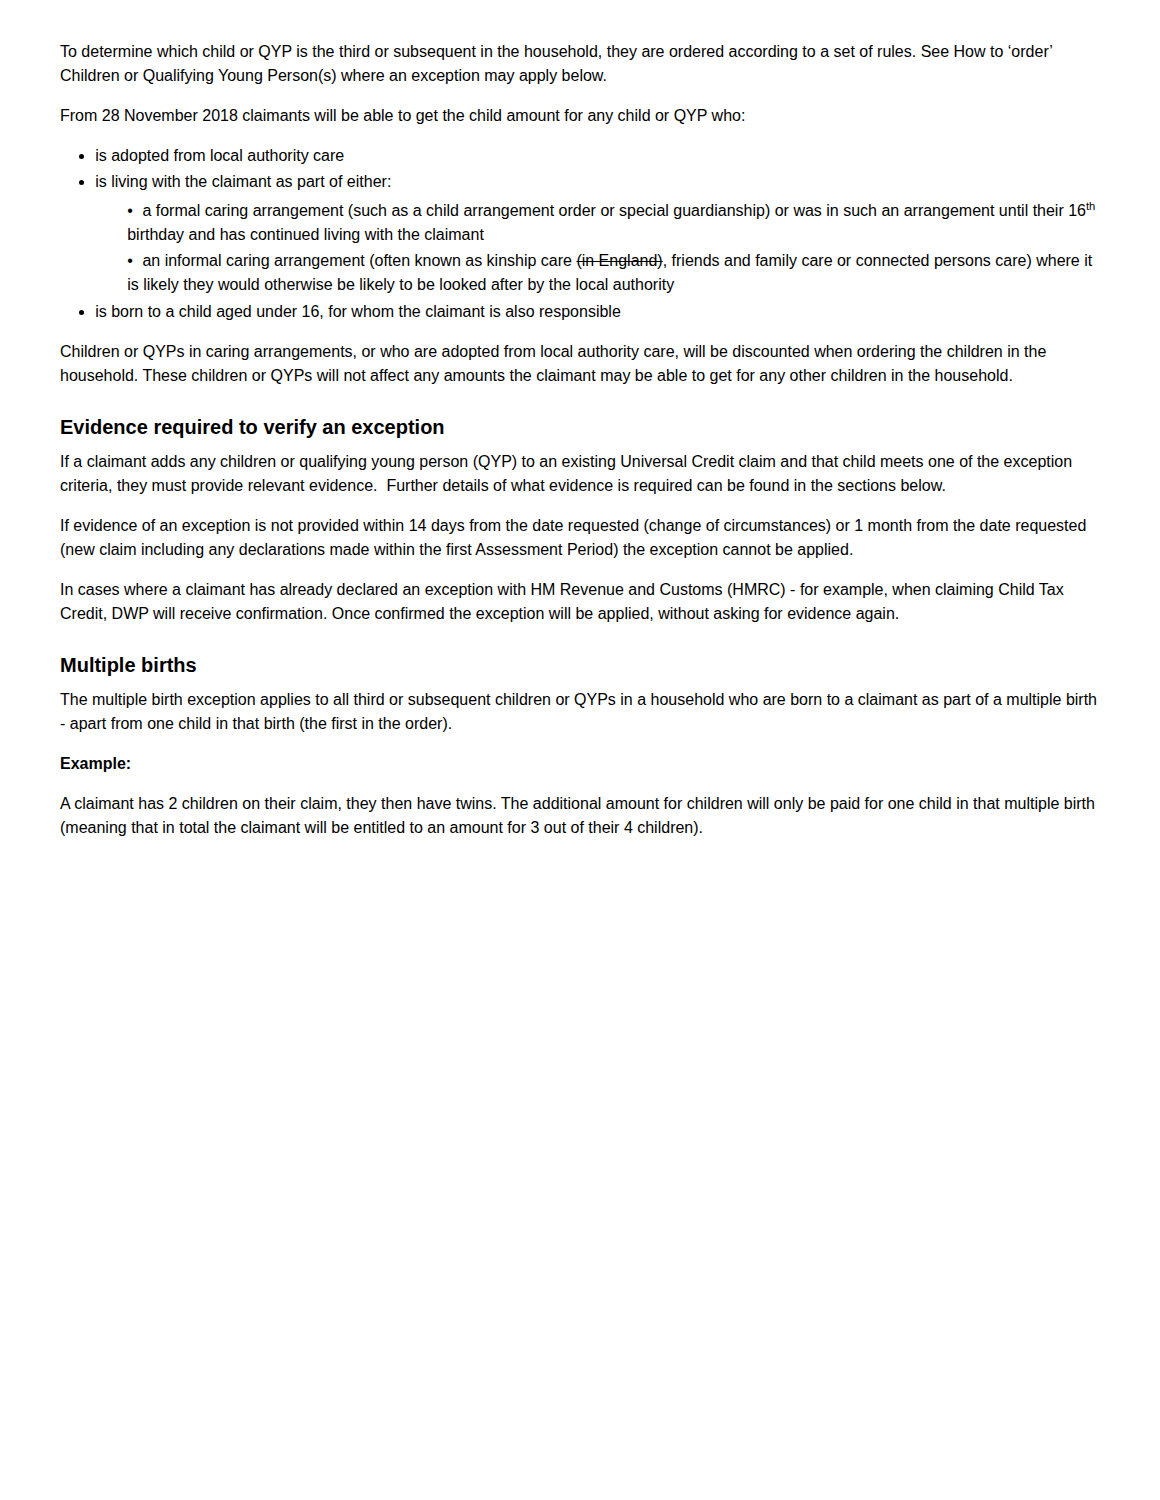To determine which child or QYP is the third or subsequent in the household, they are ordered according to a set of rules. See How to ‘order’ Children or Qualifying Young Person(s) where an exception may apply below.
From 28 November 2018 claimants will be able to get the child amount for any child or QYP who:
is adopted from local authority care
is living with the claimant as part of either:
a formal caring arrangement (such as a child arrangement order or special guardianship) or was in such an arrangement until their 16th birthday and has continued living with the claimant
an informal caring arrangement (often known as kinship care (in England), friends and family care or connected persons care) where it is likely they would otherwise be likely to be looked after by the local authority
is born to a child aged under 16, for whom the claimant is also responsible
Children or QYPs in caring arrangements, or who are adopted from local authority care, will be discounted when ordering the children in the household. These children or QYPs will not affect any amounts the claimant may be able to get for any other children in the household.
Evidence required to verify an exception
If a claimant adds any children or qualifying young person (QYP) to an existing Universal Credit claim and that child meets one of the exception criteria, they must provide relevant evidence. Further details of what evidence is required can be found in the sections below.
If evidence of an exception is not provided within 14 days from the date requested (change of circumstances) or 1 month from the date requested (new claim including any declarations made within the first Assessment Period) the exception cannot be applied.
In cases where a claimant has already declared an exception with HM Revenue and Customs (HMRC) - for example, when claiming Child Tax Credit, DWP will receive confirmation. Once confirmed the exception will be applied, without asking for evidence again.
Multiple births
The multiple birth exception applies to all third or subsequent children or QYPs in a household who are born to a claimant as part of a multiple birth - apart from one child in that birth (the first in the order).
Example:
A claimant has 2 children on their claim, they then have twins. The additional amount for children will only be paid for one child in that multiple birth (meaning that in total the claimant will be entitled to an amount for 3 out of their 4 children).